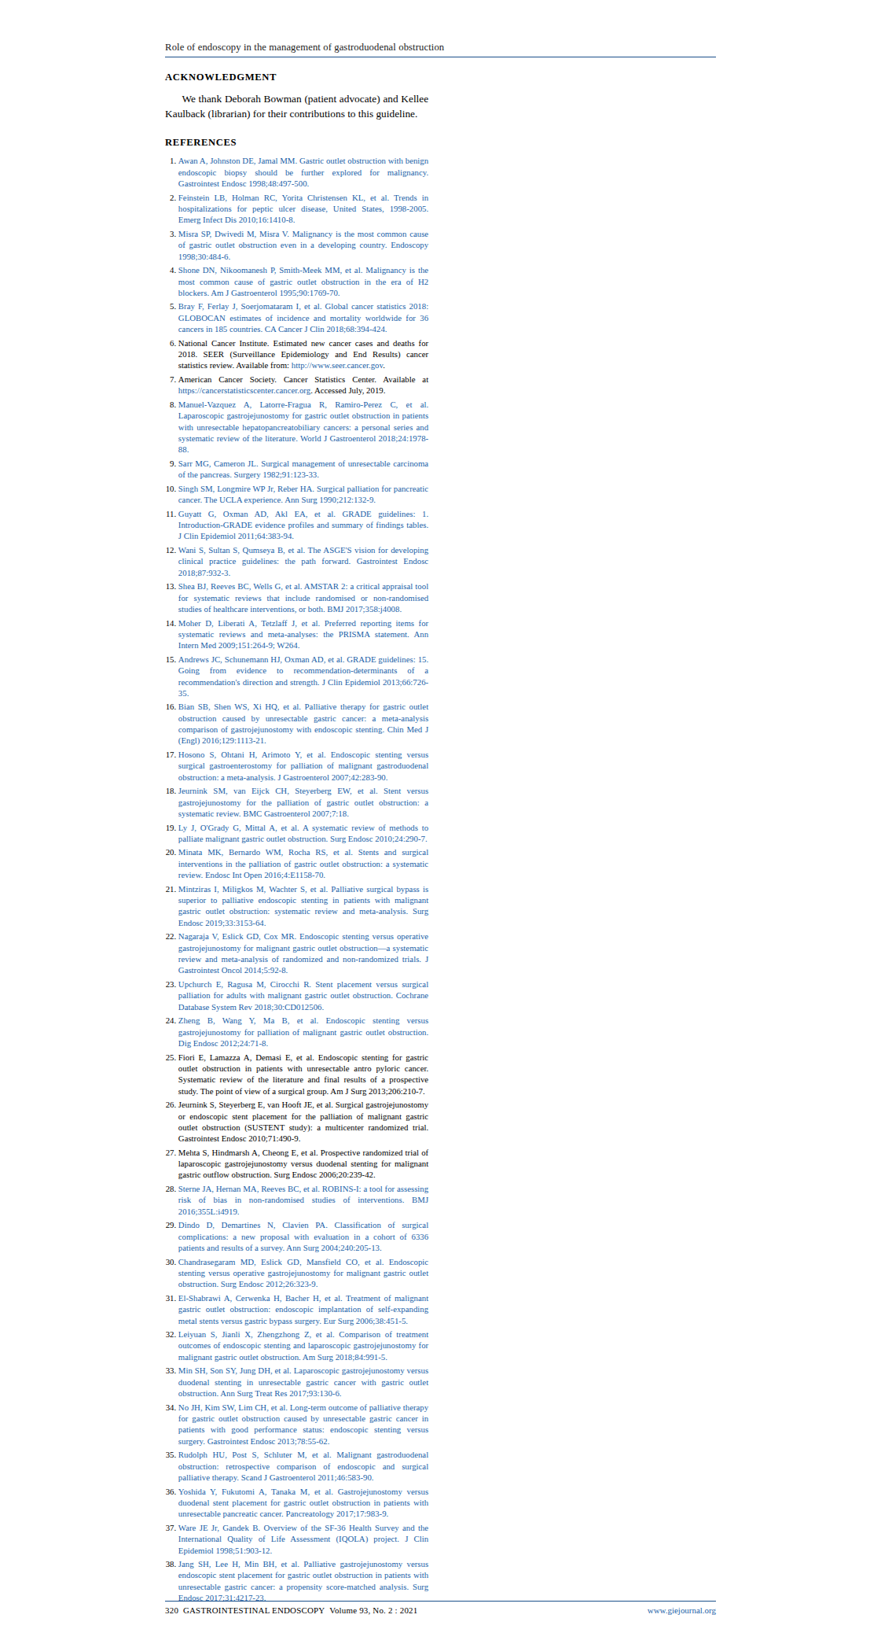Role of endoscopy in the management of gastroduodenal obstruction
ACKNOWLEDGMENT
We thank Deborah Bowman (patient advocate) and Kellee Kaulback (librarian) for their contributions to this guideline.
REFERENCES
Awan A, Johnston DE, Jamal MM. Gastric outlet obstruction with benign endoscopic biopsy should be further explored for malignancy. Gastrointest Endosc 1998;48:497-500.
Feinstein LB, Holman RC, Yorita Christensen KL, et al. Trends in hospitalizations for peptic ulcer disease, United States, 1998-2005. Emerg Infect Dis 2010;16:1410-8.
Misra SP, Dwivedi M, Misra V. Malignancy is the most common cause of gastric outlet obstruction even in a developing country. Endoscopy 1998;30:484-6.
Shone DN, Nikoomanesh P, Smith-Meek MM, et al. Malignancy is the most common cause of gastric outlet obstruction in the era of H2 blockers. Am J Gastroenterol 1995;90:1769-70.
Bray F, Ferlay J, Soerjomataram I, et al. Global cancer statistics 2018: GLOBOCAN estimates of incidence and mortality worldwide for 36 cancers in 185 countries. CA Cancer J Clin 2018;68:394-424.
National Cancer Institute. Estimated new cancer cases and deaths for 2018. SEER (Surveillance Epidemiology and End Results) cancer statistics review. Available from: http://www.seer.cancer.gov.
American Cancer Society. Cancer Statistics Center. Available at https://cancerstatisticscenter.cancer.org. Accessed July, 2019.
Manuel-Vazquez A, Latorre-Fragua R, Ramiro-Perez C, et al. Laparoscopic gastrojejunostomy for gastric outlet obstruction in patients with unresectable hepatopancreatobiliary cancers: a personal series and systematic review of the literature. World J Gastroenterol 2018;24:1978-88.
Sarr MG, Cameron JL. Surgical management of unresectable carcinoma of the pancreas. Surgery 1982;91:123-33.
Singh SM, Longmire WP Jr, Reber HA. Surgical palliation for pancreatic cancer. The UCLA experience. Ann Surg 1990;212:132-9.
Guyatt G, Oxman AD, Akl EA, et al. GRADE guidelines: 1. Introduction-GRADE evidence profiles and summary of findings tables. J Clin Epidemiol 2011;64:383-94.
Wani S, Sultan S, Qumseya B, et al. The ASGE'S vision for developing clinical practice guidelines: the path forward. Gastrointest Endosc 2018;87:932-3.
Shea BJ, Reeves BC, Wells G, et al. AMSTAR 2: a critical appraisal tool for systematic reviews that include randomised or non-randomised studies of healthcare interventions, or both. BMJ 2017;358:j4008.
Moher D, Liberati A, Tetzlaff J, et al. Preferred reporting items for systematic reviews and meta-analyses: the PRISMA statement. Ann Intern Med 2009;151:264-9; W264.
Andrews JC, Schunemann HJ, Oxman AD, et al. GRADE guidelines: 15. Going from evidence to recommendation-determinants of a recommendation's direction and strength. J Clin Epidemiol 2013;66:726-35.
Bian SB, Shen WS, Xi HQ, et al. Palliative therapy for gastric outlet obstruction caused by unresectable gastric cancer: a meta-analysis comparison of gastrojejunostomy with endoscopic stenting. Chin Med J (Engl) 2016;129:1113-21.
Hosono S, Ohtani H, Arimoto Y, et al. Endoscopic stenting versus surgical gastroenterostomy for palliation of malignant gastroduodenal obstruction: a meta-analysis. J Gastroenterol 2007;42:283-90.
Jeurnink SM, van Eijck CH, Steyerberg EW, et al. Stent versus gastrojejunostomy for the palliation of gastric outlet obstruction: a systematic review. BMC Gastroenterol 2007;7:18.
Ly J, O'Grady G, Mittal A, et al. A systematic review of methods to palliate malignant gastric outlet obstruction. Surg Endosc 2010;24:290-7.
Minata MK, Bernardo WM, Rocha RS, et al. Stents and surgical interventions in the palliation of gastric outlet obstruction: a systematic review. Endosc Int Open 2016;4:E1158-70.
Mintziras I, Miligkos M, Wachter S, et al. Palliative surgical bypass is superior to palliative endoscopic stenting in patients with malignant gastric outlet obstruction: systematic review and meta-analysis. Surg Endosc 2019;33:3153-64.
Nagaraja V, Eslick GD, Cox MR. Endoscopic stenting versus operative gastrojejunostomy for malignant gastric outlet obstruction—a systematic review and meta-analysis of randomized and non-randomized trials. J Gastrointest Oncol 2014;5:92-8.
Upchurch E, Ragusa M, Cirocchi R. Stent placement versus surgical palliation for adults with malignant gastric outlet obstruction. Cochrane Database System Rev 2018;30:CD012506.
Zheng B, Wang Y, Ma B, et al. Endoscopic stenting versus gastrojejunostomy for palliation of malignant gastric outlet obstruction. Dig Endosc 2012;24:71-8.
Fiori E, Lamazza A, Demasi E, et al. Endoscopic stenting for gastric outlet obstruction in patients with unresectable antro pyloric cancer. Systematic review of the literature and final results of a prospective study. The point of view of a surgical group. Am J Surg 2013;206:210-7.
Jeurnink S, Steyerberg E, van Hooft JE, et al. Surgical gastrojejunostomy or endoscopic stent placement for the palliation of malignant gastric outlet obstruction (SUSTENT study): a multicenter randomized trial. Gastrointest Endosc 2010;71:490-9.
Mehta S, Hindmarsh A, Cheong E, et al. Prospective randomized trial of laparoscopic gastrojejunostomy versus duodenal stenting for malignant gastric outflow obstruction. Surg Endosc 2006;20:239-42.
Sterne JA, Hernan MA, Reeves BC, et al. ROBINS-I: a tool for assessing risk of bias in non-randomised studies of interventions. BMJ 2016;355L:i4919.
Dindo D, Demartines N, Clavien PA. Classification of surgical complications: a new proposal with evaluation in a cohort of 6336 patients and results of a survey. Ann Surg 2004;240:205-13.
Chandrasegaram MD, Eslick GD, Mansfield CO, et al. Endoscopic stenting versus operative gastrojejunostomy for malignant gastric outlet obstruction. Surg Endosc 2012;26:323-9.
El-Shabrawi A, Cerwenka H, Bacher H, et al. Treatment of malignant gastric outlet obstruction: endoscopic implantation of self-expanding metal stents versus gastric bypass surgery. Eur Surg 2006;38:451-5.
Leiyuan S, Jianli X, Zhengzhong Z, et al. Comparison of treatment outcomes of endoscopic stenting and laparoscopic gastrojejunostomy for malignant gastric outlet obstruction. Am Surg 2018;84:991-5.
Min SH, Son SY, Jung DH, et al. Laparoscopic gastrojejunostomy versus duodenal stenting in unresectable gastric cancer with gastric outlet obstruction. Ann Surg Treat Res 2017;93:130-6.
No JH, Kim SW, Lim CH, et al. Long-term outcome of palliative therapy for gastric outlet obstruction caused by unresectable gastric cancer in patients with good performance status: endoscopic stenting versus surgery. Gastrointest Endosc 2013;78:55-62.
Rudolph HU, Post S, Schluter M, et al. Malignant gastroduodenal obstruction: retrospective comparison of endoscopic and surgical palliative therapy. Scand J Gastroenterol 2011;46:583-90.
Yoshida Y, Fukutomi A, Tanaka M, et al. Gastrojejunostomy versus duodenal stent placement for gastric outlet obstruction in patients with unresectable pancreatic cancer. Pancreatology 2017;17:983-9.
Ware JE Jr, Gandek B. Overview of the SF-36 Health Survey and the International Quality of Life Assessment (IQOLA) project. J Clin Epidemiol 1998;51:903-12.
Jang SH, Lee H, Min BH, et al. Palliative gastrojejunostomy versus endoscopic stent placement for gastric outlet obstruction in patients with unresectable gastric cancer: a propensity score-matched analysis. Surg Endosc 2017;31:4217-23.
320 GASTROINTESTINAL ENDOSCOPY Volume 93, No. 2 : 2021
www.giejournal.org